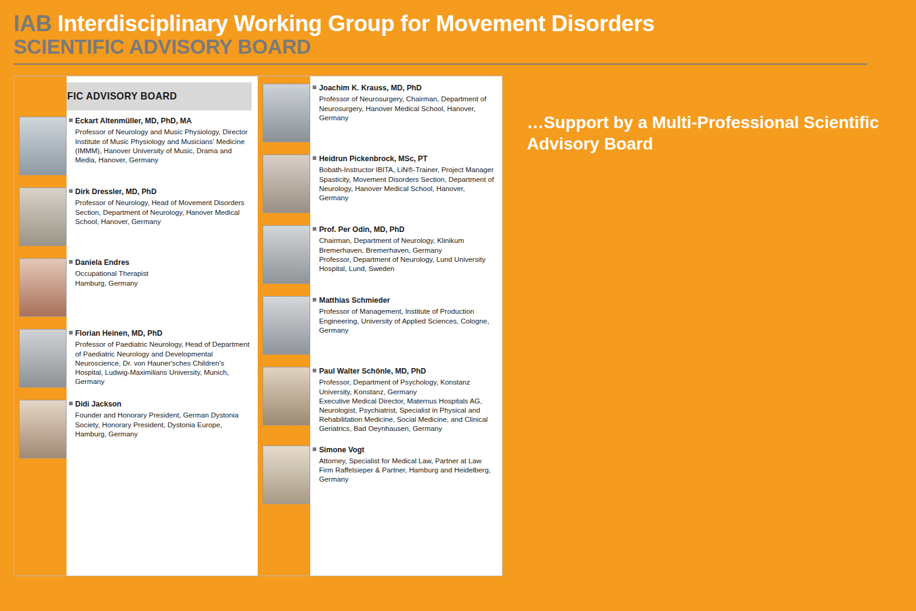IAB Interdisciplinary Working Group for Movement Disorders
SCIENTIFIC ADVISORY BOARD
SCIENTIFIC ADVISORY BOARD
Eckart Altenmüller, MD, PhD, MA
Professor of Neurology and Music Physiology, Director Institute of Music Physiology and Musicians' Medicine (IMMM), Hanover University of Music, Drama and Media, Hanover, Germany
Dirk Dressler, MD, PhD
Professor of Neurology, Head of Movement Disorders Section, Department of Neurology, Hanover Medical School, Hanover, Germany
Daniela Endres
Occupational Therapist
Hamburg, Germany
Florian Heinen, MD, PhD
Professor of Paediatric Neurology, Head of Department of Paediatric Neurology and Developmental Neuroscience, Dr. von Hauner'sches Children's Hospital, Ludwig-Maximilians University, Munich, Germany
Didi Jackson
Founder and Honorary President, German Dystonia Society, Honorary President, Dystonia Europe, Hamburg, Germany
Joachim K. Krauss, MD, PhD
Professor of Neurosurgery, Chairman, Department of Neurosurgery, Hanover Medical School, Hanover, Germany
Heidrun Pickenbrock, MSc, PT
Bobath-Instructor IBITA, LiN®-Trainer, Project Manager Spasticity, Movement Disorders Section, Department of Neurology, Hanover Medical School, Hanover, Germany
Prof. Per Odin, MD, PhD
Chairman, Department of Neurology, Klinikum Bremerhaven, Bremerhaven, Germany
Professor, Department of Neurology, Lund University Hospital, Lund, Sweden
Matthias Schmieder
Professor of Management, Institute of Production Engineering, University of Applied Sciences, Cologne, Germany
Paul Walter Schönle, MD, PhD
Professor, Department of Psychology, Konstanz University, Konstanz, Germany
Executive Medical Director, Maternus Hospitals AG, Neurologist, Psychiatrist, Specialist in Physical and Rehabilitation Medicine, Social Medicine, and Clinical Geriatrics, Bad Oeynhausen, Germany
Simone Vogt
Attorney, Specialist for Medical Law, Partner at Law Firm Raffelsieper & Partner, Hamburg and Heidelberg, Germany
…Support by a Multi-Professional Scientific Advisory Board